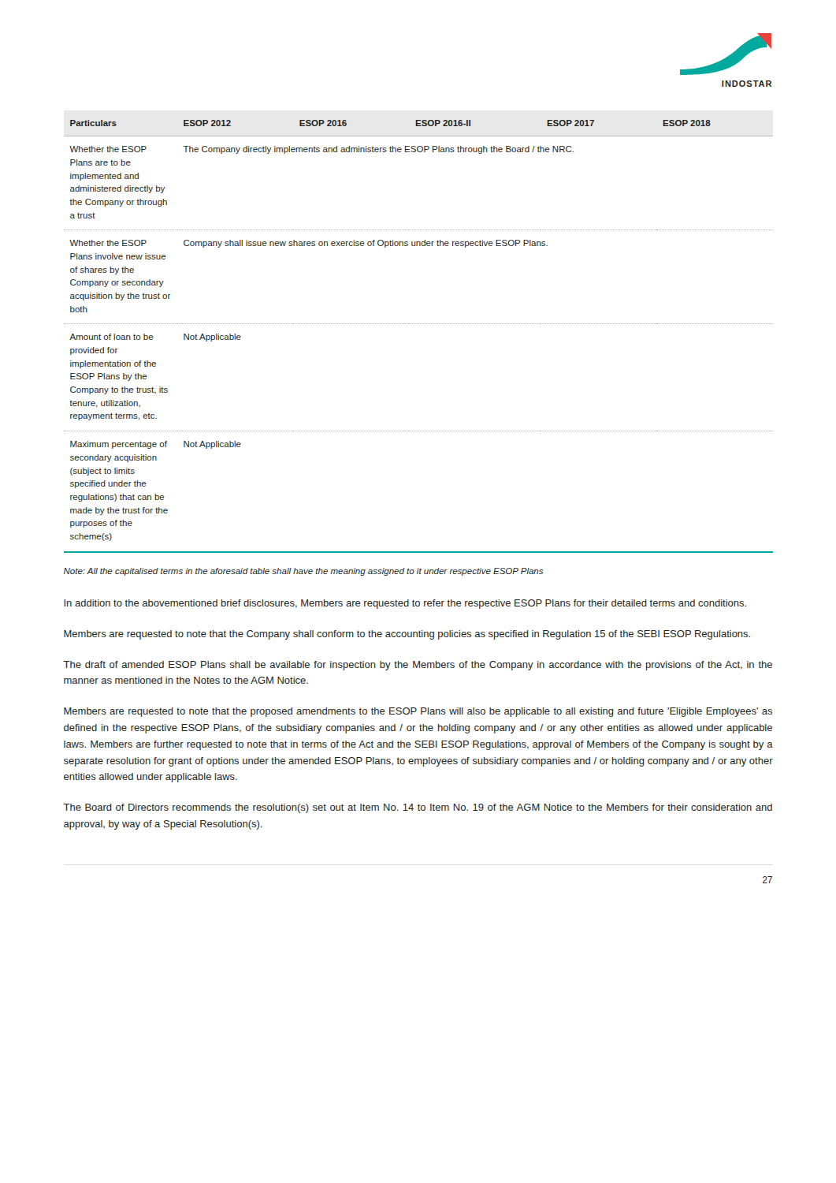INDOSTAR
| Particulars | ESOP 2012 | ESOP 2016 | ESOP 2016-II | ESOP 2017 | ESOP 2018 |
| --- | --- | --- | --- | --- | --- |
| Whether the ESOP Plans are to be implemented and administered directly by the Company or through a trust | The Company directly implements and administers the ESOP Plans through the Board / the NRC. |
| Whether the ESOP Plans involve new issue of shares by the Company or secondary acquisition by the trust or both | Company shall issue new shares on exercise of Options under the respective ESOP Plans. |
| Amount of loan to be provided for implementation of the ESOP Plans by the Company to the trust, its tenure, utilization, repayment terms, etc. | Not Applicable |
| Maximum percentage of secondary acquisition (subject to limits specified under the regulations) that can be made by the trust for the purposes of the scheme(s) | Not Applicable |
Note: All the capitalised terms in the aforesaid table shall have the meaning assigned to it under respective ESOP Plans
In addition to the abovementioned brief disclosures, Members are requested to refer the respective ESOP Plans for their detailed terms and conditions.
Members are requested to note that the Company shall conform to the accounting policies as specified in Regulation 15 of the SEBI ESOP Regulations.
The draft of amended ESOP Plans shall be available for inspection by the Members of the Company in accordance with the provisions of the Act, in the manner as mentioned in the Notes to the AGM Notice.
Members are requested to note that the proposed amendments to the ESOP Plans will also be applicable to all existing and future 'Eligible Employees' as defined in the respective ESOP Plans, of the subsidiary companies and / or the holding company and / or any other entities as allowed under applicable laws. Members are further requested to note that in terms of the Act and the SEBI ESOP Regulations, approval of Members of the Company is sought by a separate resolution for grant of options under the amended ESOP Plans, to employees of subsidiary companies and / or holding company and / or any other entities allowed under applicable laws.
The Board of Directors recommends the resolution(s) set out at Item No. 14 to Item No. 19 of the AGM Notice to the Members for their consideration and approval, by way of a Special Resolution(s).
27